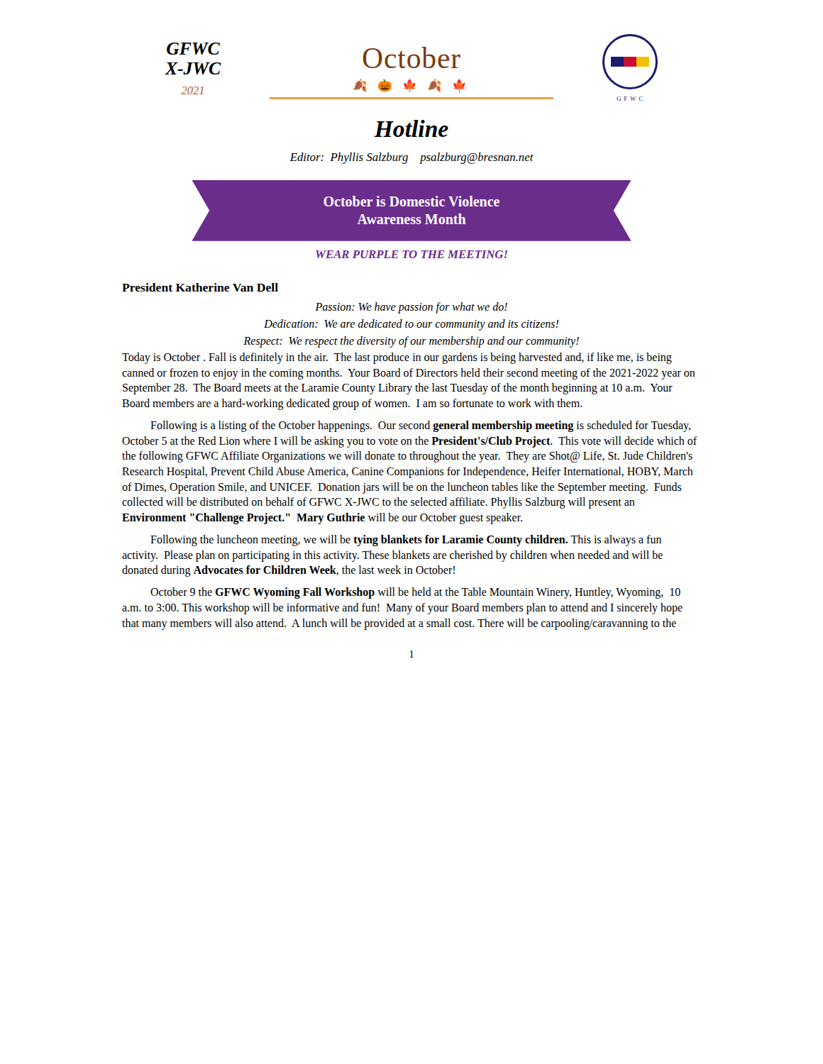GFWC
X-JWC
2021
October 🍂 🎃 🍁 🍂 🍁
G F W C
Hotline
Editor: Phyllis Salzburg psalzburg@bresnan.net
October is Domestic Violence
Awareness Month
WEAR PURPLE TO THE MEETING!
President Katherine Van Dell
Passion: We have passion for what we do! Dedication: We are dedicated to our community and its citizens! Respect: We respect the diversity of our membership and our community!
Today is October . Fall is definitely in the air. The last produce in our gardens is being harvested and, if like me, is being canned or frozen to enjoy in the coming months. Your Board of Directors held their second meeting of the 2021-2022 year on September 28. The Board meets at the Laramie County Library the last Tuesday of the month beginning at 10 a.m. Your Board members are a hard-working dedicated group of women. I am so fortunate to work with them.
Following is a listing of the October happenings. Our second general membership meeting is scheduled for Tuesday, October 5 at the Red Lion where I will be asking you to vote on the President's/Club Project. This vote will decide which of the following GFWC Affiliate Organizations we will donate to throughout the year. They are Shot@ Life, St. Jude Children's Research Hospital, Prevent Child Abuse America, Canine Companions for Independence, Heifer International, HOBY, March of Dimes, Operation Smile, and UNICEF. Donation jars will be on the luncheon tables like the September meeting. Funds collected will be distributed on behalf of GFWC X-JWC to the selected affiliate. Phyllis Salzburg will present an Environment "Challenge Project." Mary Guthrie will be our October guest speaker.
Following the luncheon meeting, we will be tying blankets for Laramie County children. This is always a fun activity. Please plan on participating in this activity. These blankets are cherished by children when needed and will be donated during Advocates for Children Week, the last week in October!
October 9 the GFWC Wyoming Fall Workshop will be held at the Table Mountain Winery, Huntley, Wyoming, 10 a.m. to 3:00. This workshop will be informative and fun! Many of your Board members plan to attend and I sincerely hope that many members will also attend. A lunch will be provided at a small cost. There will be carpooling/caravanning to the
1